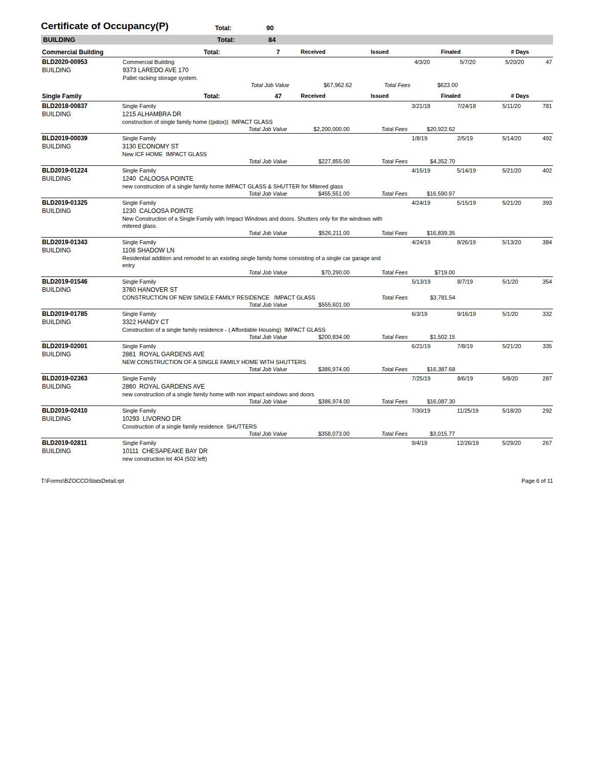| Certificate of Occupancy(P) | Total: | 90 | |
| BUILDING | Total: | 84 | |
| Commercial Building | Total: | 7 | Received | Issued | Finaled | # Days |
| BLD2020-00953 | Commercial Building | | | 4/3/20 | 5/7/20 | 5/20/20 | 47 |
| BUILDING | 9373 LAREDO AVE 170 | |
| | Pallet racking storage system. | |
| | Total Job Value | $67,962.62 | Total Fees | $623.00 | |
| Single Family | Total: | 47 | Received | Issued | Finaled | # Days |
| BLD2018-00837 | Single Family | | | 3/21/18 | 7/24/18 | 5/11/20 | 781 |
| BUILDING | 1215 ALHAMBRA DR | |
| | construction of single family home ((pdox)) IMPACT GLASS | |
| | Total Job Value | $2,200,000.00 | Total Fees | $20,922.62 | |
| BLD2019-00039 | Single Family | | | 1/8/19 | 2/5/19 | 5/14/20 | 492 |
| BUILDING | 3130 ECONOMY ST | |
| | New ICF HOME IMPACT GLASS | |
| | Total Job Value | $227,855.00 | Total Fees | $4,352.70 | |
| BLD2019-01224 | Single Family | | | 4/15/19 | 5/14/19 | 5/21/20 | 402 |
| BUILDING | 1240 CALOOSA POINTE | |
| | new construction of a single family home IMPACT GLASS & SHUTTER for Mitered glass | |
| | Total Job Value | $455,551.00 | Total Fees | $16,590.97 | |
| BLD2019-01325 | Single Family | | | 4/24/19 | 5/15/19 | 5/21/20 | 393 |
| BUILDING | 1230 CALOOSA POINTE | |
| | New Construction of a Single Family with Impact Windows and doors. Shutters only for the windows with |
| | mitered glass. |
| | Total Job Value | $526,211.00 | Total Fees | $16,839.35 | |
| BLD2019-01343 | Single Family | | | 4/24/19 | 8/26/19 | 5/13/20 | 384 |
| BUILDING | 1108 SHADOW LN | |
| | Residential addition and remodel to an existing single family home consisting of a single car garage and |
| | entry |
| | Total Job Value | $70,290.00 | Total Fees | $719.00 | |
| BLD2019-01546 | Single Family | | | 5/13/19 | 8/7/19 | 5/1/20 | 354 |
| BUILDING | 3760 HANOVER ST | |
| | CONSTRUCTION OF NEW SINGLE FAMILY RESIDENCE IMPACT GLASS | Total Fees | $3,781.54 | |
| | Total Job Value | $555,601.00 | |
| BLD2019-01785 | Single Family | | | 6/3/19 | 9/16/19 | 5/1/20 | 332 |
| BUILDING | 3322 HANDY CT | |
| | Construction of a single family residence - ( Affordable Housing) IMPACT GLASS | |
| | Total Job Value | $200,834.00 | Total Fees | $1,502.15 | |
| BLD2019-02001 | Single Family | | | 6/21/19 | 7/8/19 | 5/21/20 | 335 |
| BUILDING | 2861 ROYAL GARDENS AVE | |
| | NEW CONSTRUCTION OF A SINGLE FAMILY HOME WITH SHUTTERS | |
| | Total Job Value | $386,974.00 | Total Fees | $16,387.68 | |
| BLD2019-02363 | Single Family | | | 7/25/19 | 8/6/19 | 5/8/20 | 287 |
| BUILDING | 2860 ROYAL GARDENS AVE | |
| | new construction of a single family home with non impact windows and doors | |
| | Total Job Value | $386,974.00 | Total Fees | $16,087.30 | |
| BLD2019-02410 | Single Family | | | 7/30/19 | 11/25/19 | 5/18/20 | 292 |
| BUILDING | 10293 LIVORNO DR | |
| | Construction of a single family residence SHUTTERS | |
| | Total Job Value | $358,073.00 | Total Fees | $3,015.77 | |
| BLD2019-02811 | Single Family | | | 9/4/19 | 12/26/19 | 5/29/20 | 267 |
| BUILDING | 10111 CHESAPEAKE BAY DR | |
| | new construction lot 404 (502 left) | |
T:\Forms\BZOCCOStatsDetail.rpt Page 6 of 11